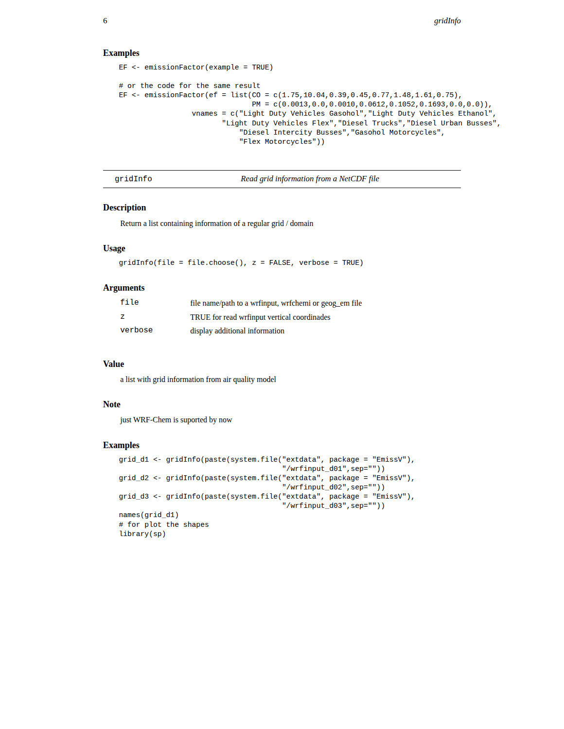6 gridInfo
Examples
EF <- emissionFactor(example = TRUE)

# or the code for the same result
EF <- emissionFactor(ef = list(CO = c(1.75,10.04,0.39,0.45,0.77,1.48,1.61,0.75),
                               PM = c(0.0013,0.0,0.0010,0.0612,0.1052,0.1693,0.0,0.0)),
                 vnames = c("Light Duty Vehicles Gasohol","Light Duty Vehicles Ethanol",
                        "Light Duty Vehicles Flex","Diesel Trucks","Diesel Urban Busses",
                            "Diesel Intercity Busses","Gasohol Motorcycles",
                            "Flex Motorcycles"))
gridInfo Read grid information from a NetCDF file
Description
Return a list containing information of a regular grid / domain
Usage
gridInfo(file = file.choose(), z = FALSE, verbose = TRUE)
Arguments
file
file name/path to a wrfinput, wrfchemi or geog_em file
z
TRUE for read wrfinput vertical coordinades
verbose
display additional information
Value
a list with grid information from air quality model
Note
just WRF-Chem is suported by now
Examples
grid_d1 <- gridInfo(paste(system.file("extdata", package = "EmissV"),
                                      "/wrfinput_d01",sep=""))
grid_d2 <- gridInfo(paste(system.file("extdata", package = "EmissV"),
                                      "/wrfinput_d02",sep=""))
grid_d3 <- gridInfo(paste(system.file("extdata", package = "EmissV"),
                                      "/wrfinput_d03",sep=""))
names(grid_d1)
# for plot the shapes
library(sp)